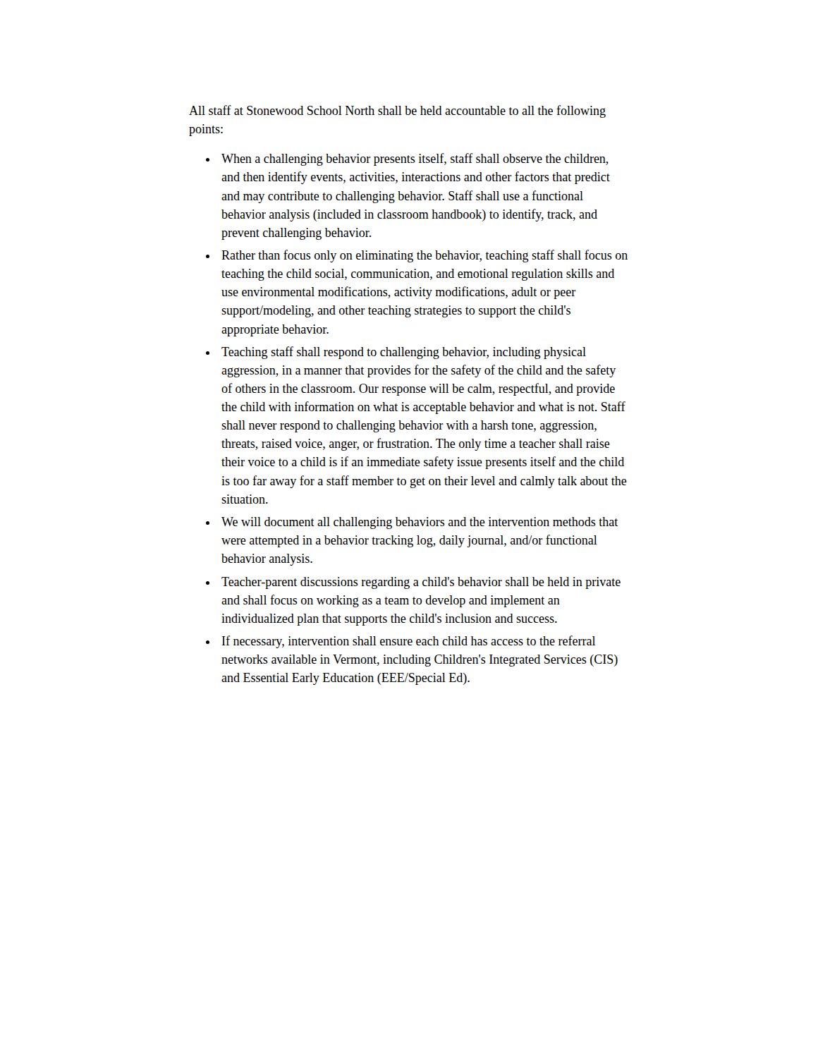All staff at Stonewood School North shall be held accountable to all the following points:
When a challenging behavior presents itself, staff shall observe the children, and then identify events, activities, interactions and other factors that predict and may contribute to challenging behavior. Staff shall use a functional behavior analysis (included in classroom handbook) to identify, track, and prevent challenging behavior.
Rather than focus only on eliminating the behavior, teaching staff shall focus on teaching the child social, communication, and emotional regulation skills and use environmental modifications, activity modifications, adult or peer support/modeling, and other teaching strategies to support the child's appropriate behavior.
Teaching staff shall respond to challenging behavior, including physical aggression, in a manner that provides for the safety of the child and the safety of others in the classroom. Our response will be calm, respectful, and provide the child with information on what is acceptable behavior and what is not. Staff shall never respond to challenging behavior with a harsh tone, aggression, threats, raised voice, anger, or frustration. The only time a teacher shall raise their voice to a child is if an immediate safety issue presents itself and the child is too far away for a staff member to get on their level and calmly talk about the situation.
We will document all challenging behaviors and the intervention methods that were attempted in a behavior tracking log, daily journal, and/or functional behavior analysis.
Teacher-parent discussions regarding a child's behavior shall be held in private and shall focus on working as a team to develop and implement an individualized plan that supports the child's inclusion and success.
If necessary, intervention shall ensure each child has access to the referral networks available in Vermont, including Children's Integrated Services (CIS) and Essential Early Education (EEE/Special Ed).